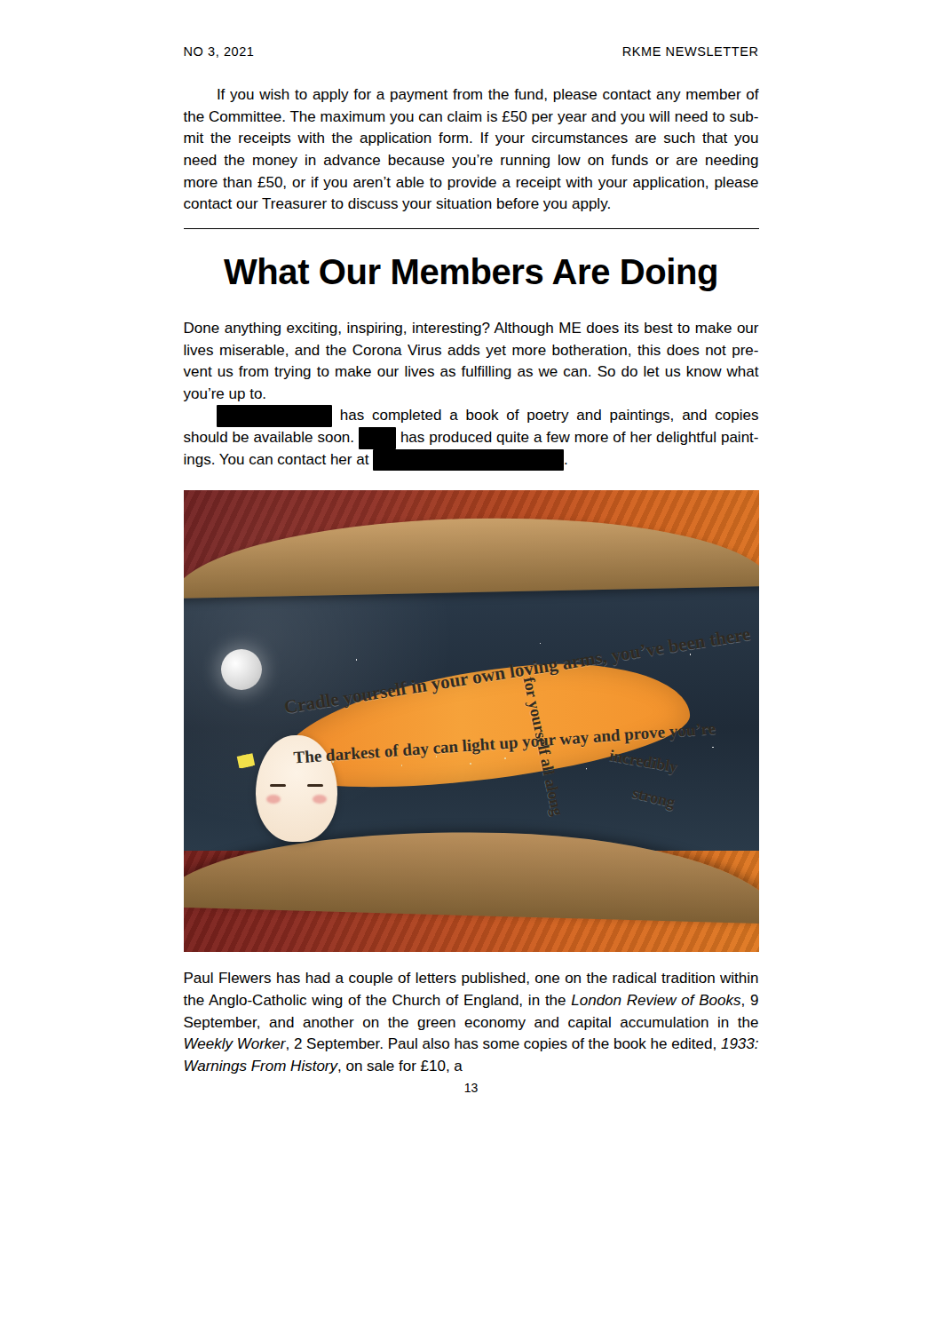NO 3, 2021
RKME NEWSLETTER
If you wish to apply for a payment from the fund, please contact any member of the Committee. The maximum you can claim is £50 per year and you will need to submit the receipts with the application form. If your circumstances are such that you need the money in advance because you’re running low on funds or are needing more than £50, or if you aren’t able to provide a receipt with your application, please contact our Treasurer to discuss your situation before you apply.
What Our Members Are Doing
Done anything exciting, inspiring, interesting? Although ME does its best to make our lives miserable, and the Corona Virus adds yet more botheration, this does not prevent us from trying to make our lives as fulfilling as we can. So do let us know what you’re up to.
has completed a book of poetry and paintings, and copies should be available soon. has produced quite a few more of her delightful paintings. You can contact her at .
Cradle yourself in your own loving arms, you’ve been there The darkest of day can light up your way and prove you’re for yourself all along incredibly strong
Paul Flewers has had a couple of letters published, one on the radical tradition within the Anglo-Catholic wing of the Church of England, in the London Review of Books, 9 September, and another on the green economy and capital accumulation in the Weekly Worker, 2 September. Paul also has some copies of the book he edited, 1933: Warnings From History, on sale for £10, a
13